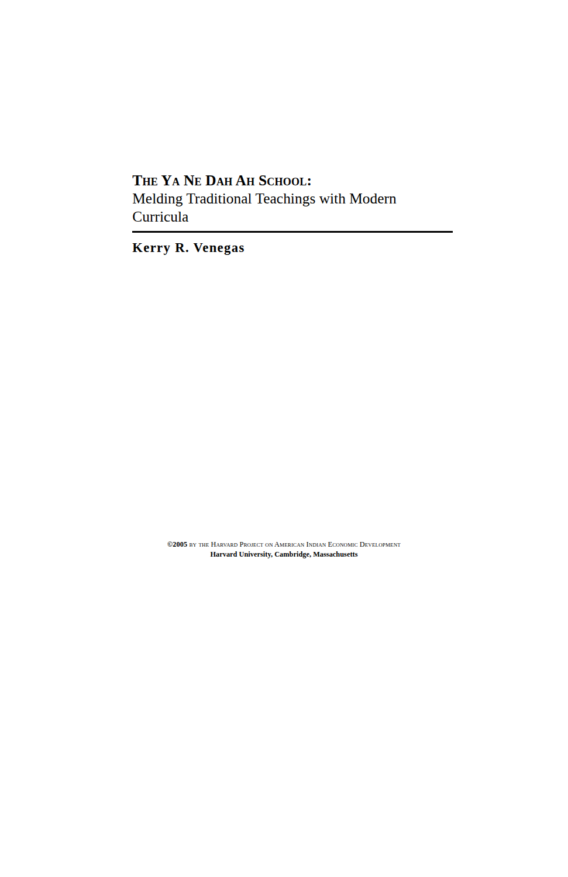The Ya Ne Dah Ah School:
Melding Traditional Teachings with Modern Curricula
Kerry R. Venegas
©2005 by the Harvard Project on American Indian Economic Development
Harvard University, Cambridge, Massachusetts